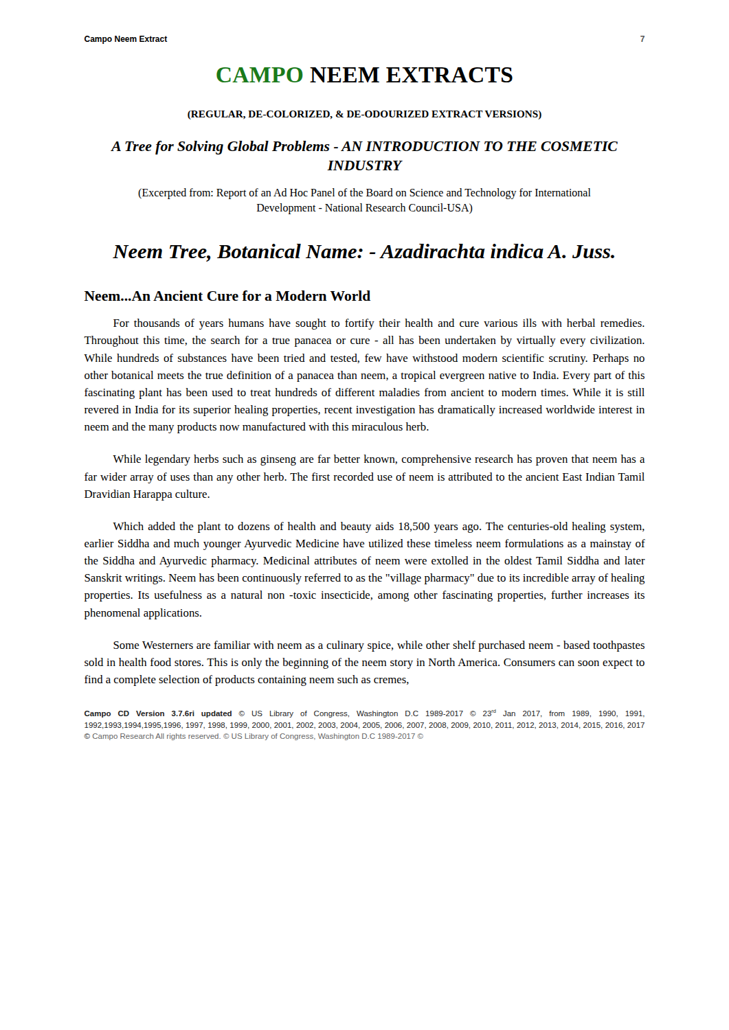Campo Neem Extract 7
CAMPO NEEM EXTRACTS
(REGULAR, DE-COLORIZED, & DE-ODOURIZED EXTRACT VERSIONS)
A Tree for Solving Global Problems - AN INTRODUCTION TO THE COSMETIC INDUSTRY
(Excerpted from: Report of an Ad Hoc Panel of the Board on Science and Technology for International Development - National Research Council-USA)
Neem Tree, Botanical Name: - Azadirachta indica A. Juss.
Neem...An Ancient Cure for a Modern World
For thousands of years humans have sought to fortify their health and cure various ills with herbal remedies. Throughout this time, the search for a true panacea or cure - all has been undertaken by virtually every civilization. While hundreds of substances have been tried and tested, few have withstood modern scientific scrutiny. Perhaps no other botanical meets the true definition of a panacea than neem, a tropical evergreen native to India. Every part of this fascinating plant has been used to treat hundreds of different maladies from ancient to modern times. While it is still revered in India for its superior healing properties, recent investigation has dramatically increased worldwide interest in neem and the many products now manufactured with this miraculous herb.
While legendary herbs such as ginseng are far better known, comprehensive research has proven that neem has a far wider array of uses than any other herb. The first recorded use of neem is attributed to the ancient East Indian Tamil Dravidian Harappa culture.
Which added the plant to dozens of health and beauty aids 18,500 years ago. The centuries-old healing system, earlier Siddha and much younger Ayurvedic Medicine have utilized these timeless neem formulations as a mainstay of the Siddha and Ayurvedic pharmacy. Medicinal attributes of neem were extolled in the oldest Tamil Siddha and later Sanskrit writings. Neem has been continuously referred to as the "village pharmacy" due to its incredible array of healing properties. Its usefulness as a natural non -toxic insecticide, among other fascinating properties, further increases its phenomenal applications.
Some Westerners are familiar with neem as a culinary spice, while other shelf purchased neem - based toothpastes sold in health food stores. This is only the beginning of the neem story in North America. Consumers can soon expect to find a complete selection of products containing neem such as cremes,
Campo CD Version 3.7.6ri updated © US Library of Congress, Washington D.C 1989-2017 © 23rd Jan 2017, from 1989, 1990, 1991, 1992,1993,1994,1995,1996, 1997, 1998, 1999, 2000, 2001, 2002, 2003, 2004, 2005, 2006, 2007, 2008, 2009, 2010, 2011, 2012, 2013, 2014, 2015, 2016, 2017 © Campo Research All rights reserved. © US Library of Congress, Washington D.C 1989-2017 ©